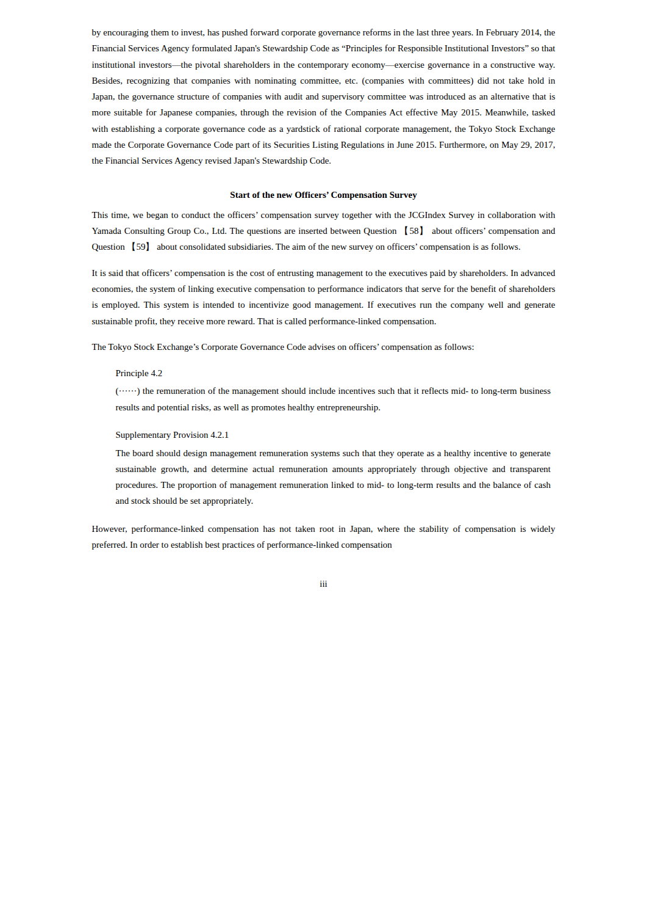by encouraging them to invest, has pushed forward corporate governance reforms in the last three years. In February 2014, the Financial Services Agency formulated Japan's Stewardship Code as “Principles for Responsible Institutional Investors” so that institutional investors—the pivotal shareholders in the contemporary economy—exercise governance in a constructive way. Besides, recognizing that companies with nominating committee, etc. (companies with committees) did not take hold in Japan, the governance structure of companies with audit and supervisory committee was introduced as an alternative that is more suitable for Japanese companies, through the revision of the Companies Act effective May 2015. Meanwhile, tasked with establishing a corporate governance code as a yardstick of rational corporate management, the Tokyo Stock Exchange made the Corporate Governance Code part of its Securities Listing Regulations in June 2015. Furthermore, on May 29, 2017, the Financial Services Agency revised Japan's Stewardship Code.
Start of the new Officers’ Compensation Survey
This time, we began to conduct the officers’ compensation survey together with the JCGIndex Survey in collaboration with Yamada Consulting Group Co., Ltd. The questions are inserted between Question 【58】 about officers’ compensation and Question 【59】 about consolidated subsidiaries. The aim of the new survey on officers’ compensation is as follows.
It is said that officers’ compensation is the cost of entrusting management to the executives paid by shareholders. In advanced economies, the system of linking executive compensation to performance indicators that serve for the benefit of shareholders is employed. This system is intended to incentivize good management. If executives run the company well and generate sustainable profit, they receive more reward. That is called performance-linked compensation.
The Tokyo Stock Exchange’s Corporate Governance Code advises on officers’ compensation as follows:
Principle 4.2
(······) the remuneration of the management should include incentives such that it reflects mid- to long-term business results and potential risks, as well as promotes healthy entrepreneurship.
Supplementary Provision 4.2.1
The board should design management remuneration systems such that they operate as a healthy incentive to generate sustainable growth, and determine actual remuneration amounts appropriately through objective and transparent procedures. The proportion of management remuneration linked to mid- to long-term results and the balance of cash and stock should be set appropriately.
However, performance-linked compensation has not taken root in Japan, where the stability of compensation is widely preferred. In order to establish best practices of performance-linked compensation
iii